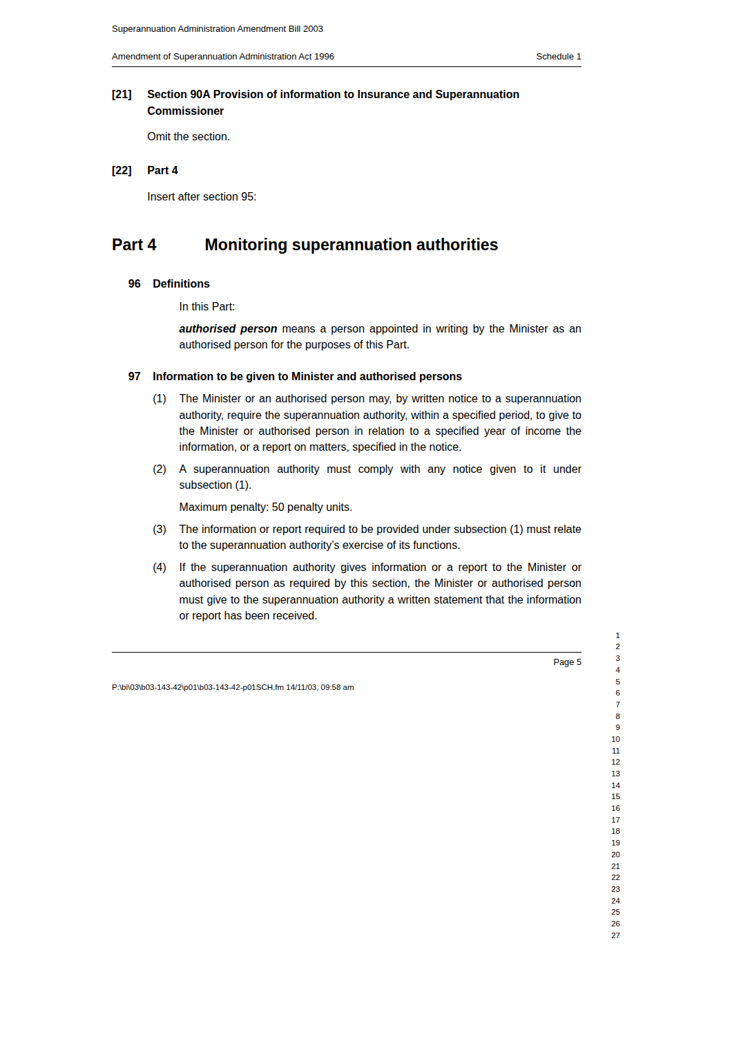Superannuation Administration Amendment Bill 2003
Amendment of Superannuation Administration Act 1996 Schedule 1
[21] Section 90A Provision of information to Insurance and Superannuation Commissioner
Omit the section.
[22] Part 4
Insert after section 95:
Part 4 Monitoring superannuation authorities
96 Definitions
In this Part:
authorised person means a person appointed in writing by the Minister as an authorised person for the purposes of this Part.
97 Information to be given to Minister and authorised persons
(1) The Minister or an authorised person may, by written notice to a superannuation authority, require the superannuation authority, within a specified period, to give to the Minister or authorised person in relation to a specified year of income the information, or a report on matters, specified in the notice.
(2) A superannuation authority must comply with any notice given to it under subsection (1).
Maximum penalty: 50 penalty units.
(3) The information or report required to be provided under subsection (1) must relate to the superannuation authority’s exercise of its functions.
(4) If the superannuation authority gives information or a report to the Minister or authorised person as required by this section, the Minister or authorised person must give to the superannuation authority a written statement that the information or report has been received.
1
2
3
4
5
6
7
8
9
10
11
12
13
14
15
16
17
18
19
20
21
22
23
24
25
26
27
Page 5
P:\bi\03\b03-143-42\p01\b03-143-42-p01SCH.fm 14/11/03, 09:58 am